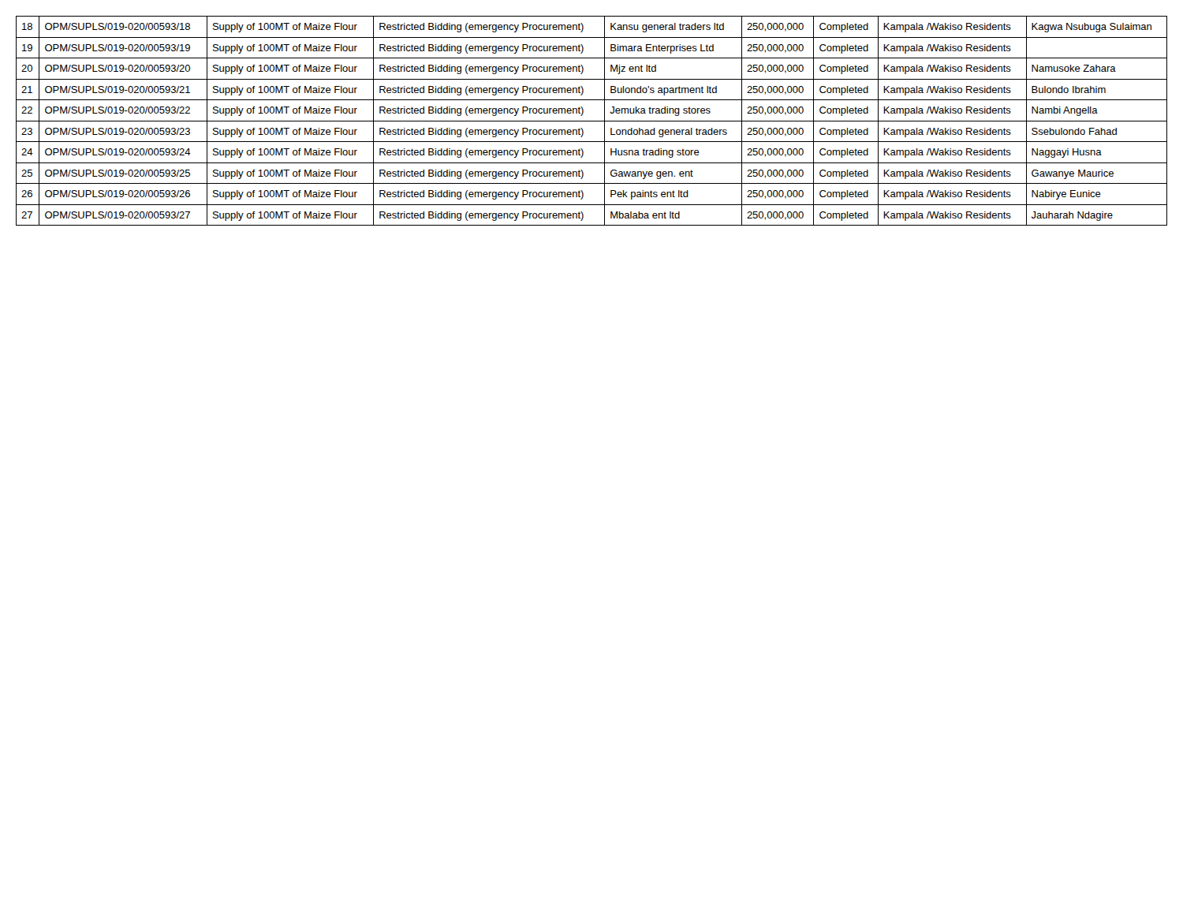| 18 | OPM/SUPLS/019-020/00593/18 | Supply of 100MT of Maize Flour | Restricted Bidding (emergency Procurement) | Kansu general traders ltd | 250,000,000 | Completed | Kampala /Wakiso Residents | Kagwa Nsubuga Sulaiman |
| 19 | OPM/SUPLS/019-020/00593/19 | Supply of 100MT of Maize Flour | Restricted Bidding (emergency Procurement) | Bimara Enterprises Ltd | 250,000,000 | Completed | Kampala /Wakiso Residents | |
| 20 | OPM/SUPLS/019-020/00593/20 | Supply of 100MT of Maize Flour | Restricted Bidding (emergency Procurement) | Mjz ent ltd | 250,000,000 | Completed | Kampala /Wakiso Residents | Namusoke Zahara |
| 21 | OPM/SUPLS/019-020/00593/21 | Supply of 100MT of Maize Flour | Restricted Bidding (emergency Procurement) | Bulondo's apartment ltd | 250,000,000 | Completed | Kampala /Wakiso Residents | Bulondo Ibrahim |
| 22 | OPM/SUPLS/019-020/00593/22 | Supply of 100MT of Maize Flour | Restricted Bidding (emergency Procurement) | Jemuka trading stores | 250,000,000 | Completed | Kampala /Wakiso Residents | Nambi Angella |
| 23 | OPM/SUPLS/019-020/00593/23 | Supply of 100MT of Maize Flour | Restricted Bidding (emergency Procurement) | Londohad general traders | 250,000,000 | Completed | Kampala /Wakiso Residents | Ssebulondo Fahad |
| 24 | OPM/SUPLS/019-020/00593/24 | Supply of 100MT of Maize Flour | Restricted Bidding (emergency Procurement) | Husna trading store | 250,000,000 | Completed | Kampala /Wakiso Residents | Naggayi Husna |
| 25 | OPM/SUPLS/019-020/00593/25 | Supply of 100MT of Maize Flour | Restricted Bidding (emergency Procurement) | Gawanye gen. ent | 250,000,000 | Completed | Kampala /Wakiso Residents | Gawanye Maurice |
| 26 | OPM/SUPLS/019-020/00593/26 | Supply of 100MT of Maize Flour | Restricted Bidding (emergency Procurement) | Pek paints ent ltd | 250,000,000 | Completed | Kampala /Wakiso Residents | Nabirye Eunice |
| 27 | OPM/SUPLS/019-020/00593/27 | Supply of 100MT of Maize Flour | Restricted Bidding (emergency Procurement) | Mbalaba ent ltd | 250,000,000 | Completed | Kampala /Wakiso Residents | Jauharah Ndagire |